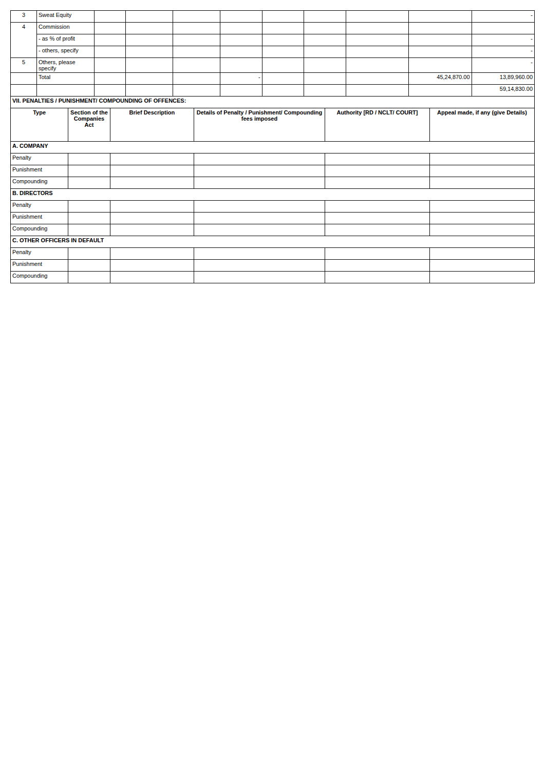| 3 | Sweat Equity | | | | | | | | | - |
| 4 | Commission | | | | | | | | | |
| - as % of profit | | | | | | | | | - |
| - others, specify | | | | | | | | | - |
| 5 | Others, please specify | | | | | | | | | - |
| | Total | | | | - | | | | 45,24,870.00 | 13,89,960.00 |
| | | | | | | | | | | 59,14,830.00 |
| VII. PENALTIES / PUNISHMENT/ COMPOUNDING OF OFFENCES: |
| Type | Section of the Companies Act | Brief Description | Details of Penalty / Punishment/ Compounding fees imposed | Authority [RD / NCLT/ COURT] | Appeal made, if any (give Details) |
| A. COMPANY |
| Penalty | | | | | |
| Punishment | | | | | |
| Compounding | | | | | |
| B. DIRECTORS |
| Penalty | | | | | |
| Punishment | | | | | |
| Compounding | | | | | |
| C. OTHER OFFICERS IN DEFAULT |
| Penalty | | | | | |
| Punishment | | | | | |
| Compounding | | | | | |